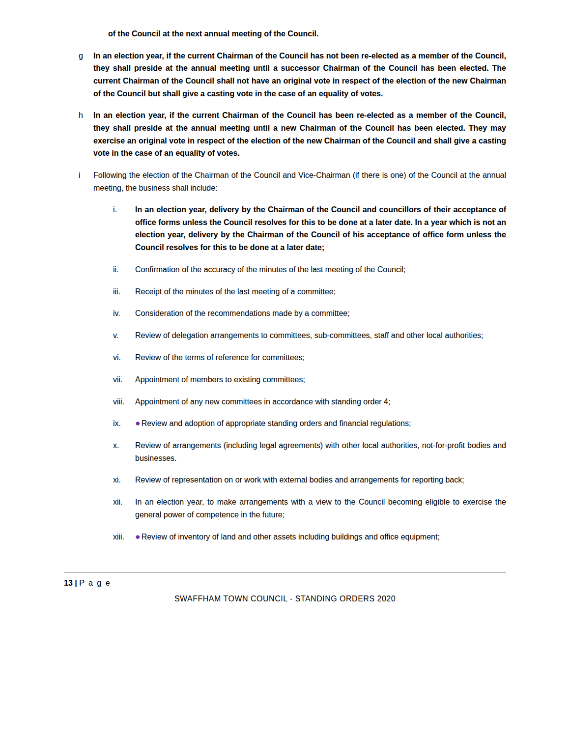of the Council at the next annual meeting of the Council.
g
In an election year, if the current Chairman of the Council has not been re-elected as a member of the Council, they shall preside at the annual meeting until a successor Chairman of the Council has been elected. The current Chairman of the Council shall not have an original vote in respect of the election of the new Chairman of the Council but shall give a casting vote in the case of an equality of votes.
h
In an election year, if the current Chairman of the Council has been re-elected as a member of the Council, they shall preside at the annual meeting until a new Chairman of the Council has been elected. They may exercise an original vote in respect of the election of the new Chairman of the Council and shall give a casting vote in the case of an equality of votes.
i
Following the election of the Chairman of the Council and Vice-Chairman (if there is one) of the Council at the annual meeting, the business shall include:
i.
In an election year, delivery by the Chairman of the Council and councillors of their acceptance of office forms unless the Council resolves for this to be done at a later date. In a year which is not an election year, delivery by the Chairman of the Council of his acceptance of office form unless the Council resolves for this to be done at a later date;
ii.
Confirmation of the accuracy of the minutes of the last meeting of the Council;
iii.
Receipt of the minutes of the last meeting of a committee;
iv.
Consideration of the recommendations made by a committee;
v.
Review of delegation arrangements to committees, sub-committees, staff and other local authorities;
vi.
Review of the terms of reference for committees;
vii.
Appointment of members to existing committees;
viii.
Appointment of any new committees in accordance with standing order 4;
ix.
●Review and adoption of appropriate standing orders and financial regulations;
x.
Review of arrangements (including legal agreements) with other local authorities, not-for-profit bodies and businesses.
xi.
Review of representation on or work with external bodies and arrangements for reporting back;
xii.
In an election year, to make arrangements with a view to the Council becoming eligible to exercise the general power of competence in the future;
xiii.
●Review of inventory of land and other assets including buildings and office equipment;
13 | P a g e
SWAFFHAM TOWN COUNCIL - STANDING ORDERS 2020